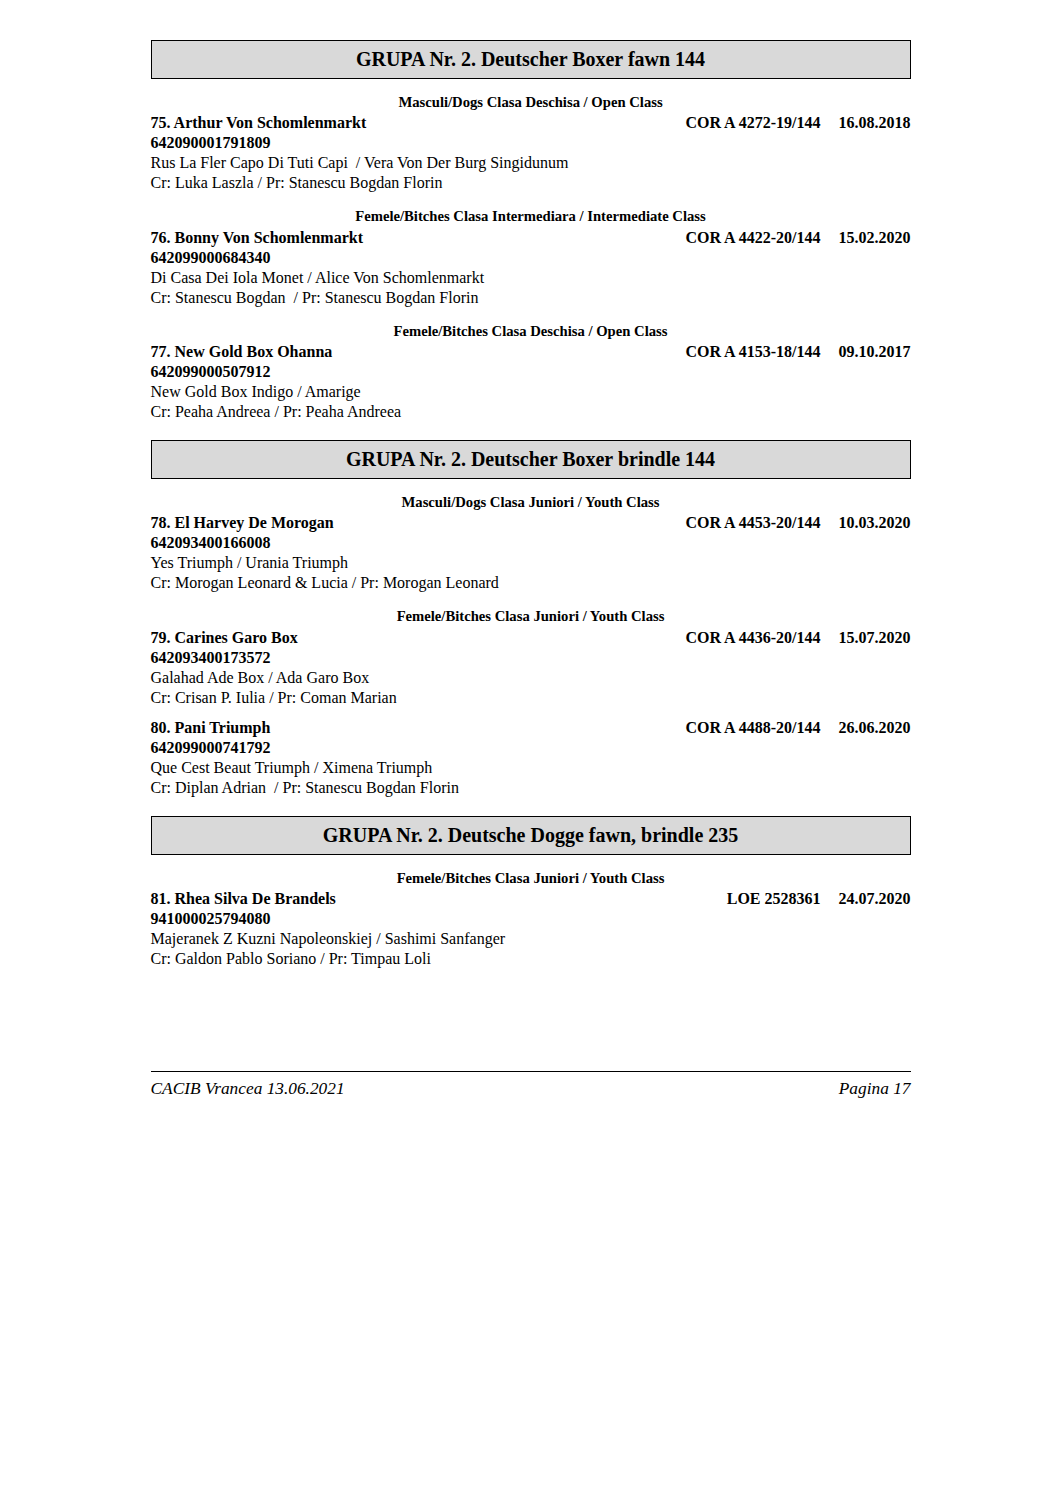GRUPA Nr. 2. Deutscher Boxer fawn 144
Masculi/Dogs Clasa Deschisa / Open Class
75. Arthur Von Schomlenmarkt COR A 4272-19/144 16.08.2018
642090001791809
Rus La Fler Capo Di Tuti Capi / Vera Von Der Burg Singidunum
Cr: Luka Laszla / Pr: Stanescu Bogdan Florin
Femele/Bitches Clasa Intermediara / Intermediate Class
76. Bonny Von Schomlenmarkt COR A 4422-20/144 15.02.2020
642099000684340
Di Casa Dei Iola Monet / Alice Von Schomlenmarkt
Cr: Stanescu Bogdan / Pr: Stanescu Bogdan Florin
Femele/Bitches Clasa Deschisa / Open Class
77. New Gold Box Ohanna COR A 4153-18/144 09.10.2017
642099000507912
New Gold Box Indigo / Amarige
Cr: Peaha Andreea / Pr: Peaha Andreea
GRUPA Nr. 2. Deutscher Boxer brindle 144
Masculi/Dogs Clasa Juniori / Youth Class
78. El Harvey De Morogan COR A 4453-20/144 10.03.2020
642093400166008
Yes Triumph / Urania Triumph
Cr: Morogan Leonard & Lucia / Pr: Morogan Leonard
Femele/Bitches Clasa Juniori / Youth Class
79. Carines Garo Box COR A 4436-20/144 15.07.2020
642093400173572
Galahad Ade Box / Ada Garo Box
Cr: Crisan P. Iulia / Pr: Coman Marian
80. Pani Triumph COR A 4488-20/144 26.06.2020
642099000741792
Que Cest Beaut Triumph / Ximena Triumph
Cr: Diplan Adrian / Pr: Stanescu Bogdan Florin
GRUPA Nr. 2. Deutsche Dogge fawn, brindle 235
Femele/Bitches Clasa Juniori / Youth Class
81. Rhea Silva De Brandels LOE 2528361 24.07.2020
941000025794080
Majeranek Z Kuzni Napoleonskiej / Sashimi Sanfanger
Cr: Galdon Pablo Soriano / Pr: Timpau Loli
CACIB Vrancea 13.06.2021 Pagina 17